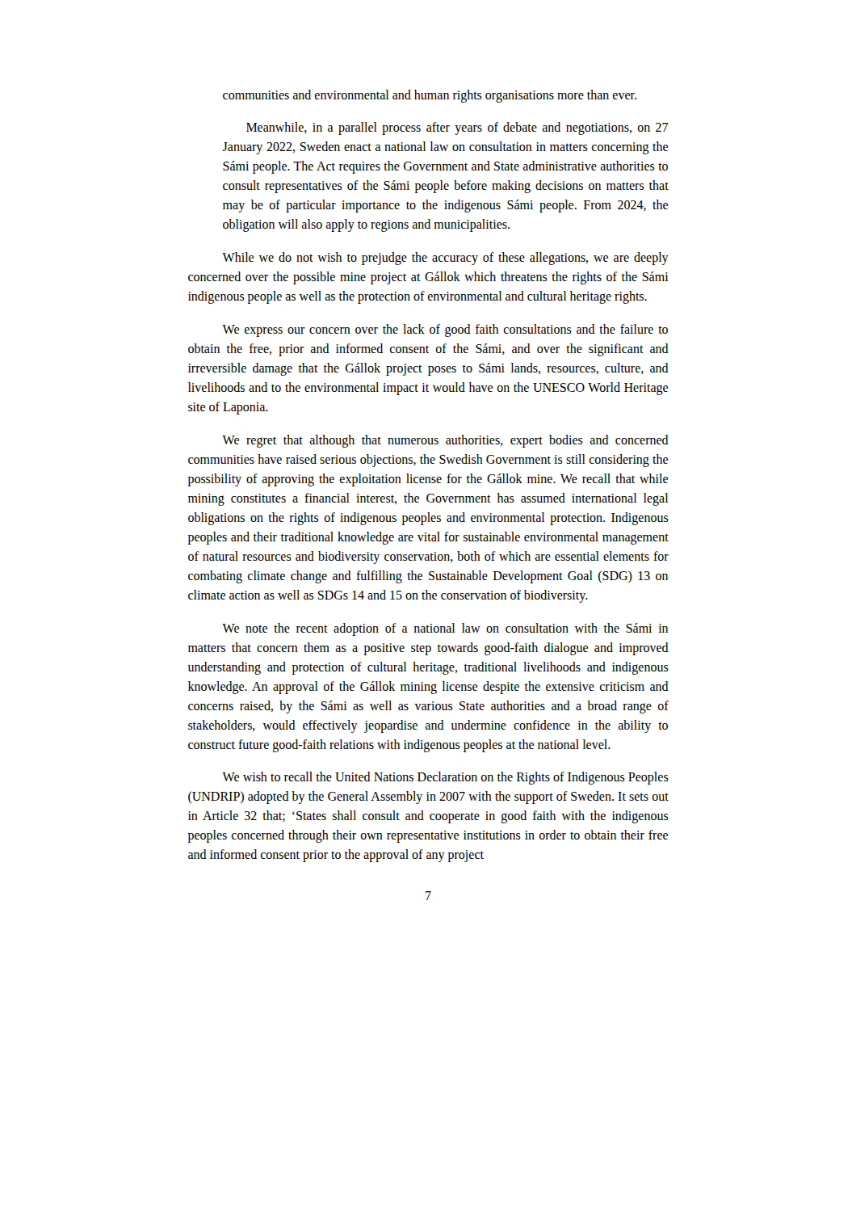communities and environmental and human rights organisations more than ever.
Meanwhile, in a parallel process after years of debate and negotiations, on 27 January 2022, Sweden enact a national law on consultation in matters concerning the Sámi people. The Act requires the Government and State administrative authorities to consult representatives of the Sámi people before making decisions on matters that may be of particular importance to the indigenous Sámi people. From 2024, the obligation will also apply to regions and municipalities.
While we do not wish to prejudge the accuracy of these allegations, we are deeply concerned over the possible mine project at Gállok which threatens the rights of the Sámi indigenous people as well as the protection of environmental and cultural heritage rights.
We express our concern over the lack of good faith consultations and the failure to obtain the free, prior and informed consent of the Sámi, and over the significant and irreversible damage that the Gállok project poses to Sámi lands, resources, culture, and livelihoods and to the environmental impact it would have on the UNESCO World Heritage site of Laponia.
We regret that although that numerous authorities, expert bodies and concerned communities have raised serious objections, the Swedish Government is still considering the possibility of approving the exploitation license for the Gállok mine. We recall that while mining constitutes a financial interest, the Government has assumed international legal obligations on the rights of indigenous peoples and environmental protection. Indigenous peoples and their traditional knowledge are vital for sustainable environmental management of natural resources and biodiversity conservation, both of which are essential elements for combating climate change and fulfilling the Sustainable Development Goal (SDG) 13 on climate action as well as SDGs 14 and 15 on the conservation of biodiversity.
We note the recent adoption of a national law on consultation with the Sámi in matters that concern them as a positive step towards good-faith dialogue and improved understanding and protection of cultural heritage, traditional livelihoods and indigenous knowledge. An approval of the Gállok mining license despite the extensive criticism and concerns raised, by the Sámi as well as various State authorities and a broad range of stakeholders, would effectively jeopardise and undermine confidence in the ability to construct future good-faith relations with indigenous peoples at the national level.
We wish to recall the United Nations Declaration on the Rights of Indigenous Peoples (UNDRIP) adopted by the General Assembly in 2007 with the support of Sweden. It sets out in Article 32 that; ‘States shall consult and cooperate in good faith with the indigenous peoples concerned through their own representative institutions in order to obtain their free and informed consent prior to the approval of any project
7